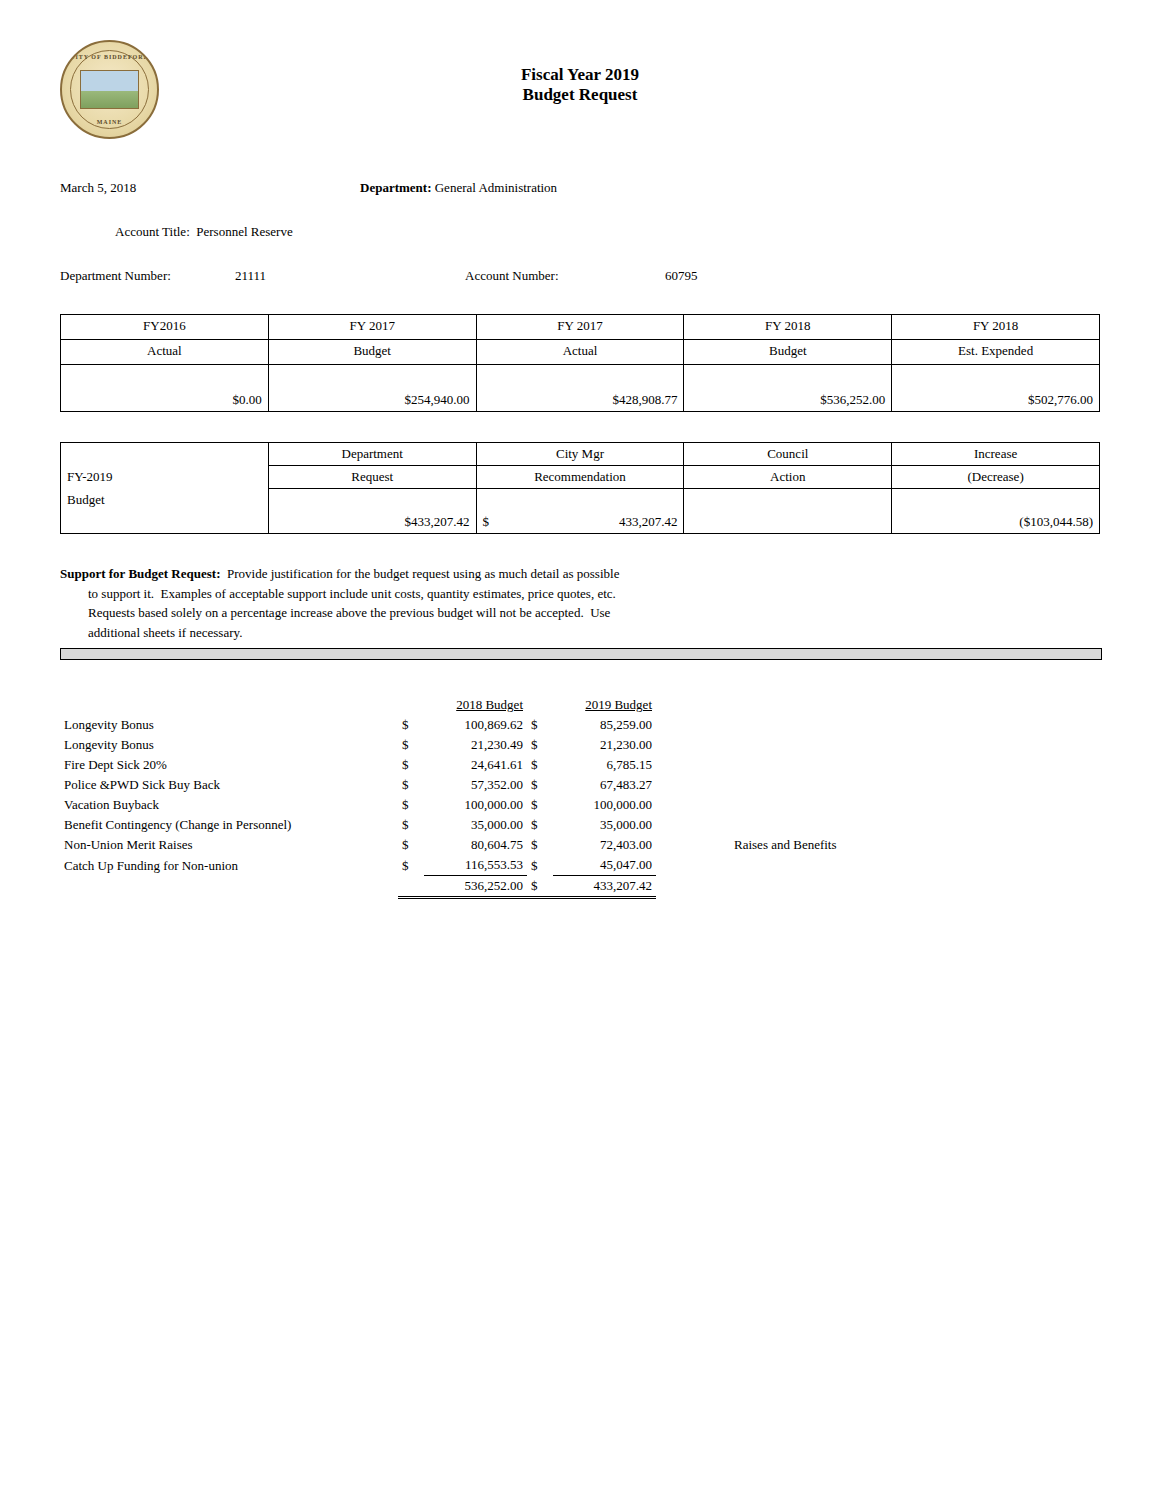CITY OF BIDDEFORD
MAINE
Fiscal Year 2019
Budget Request
March 5, 2018
Department: General Administration
Account Title: Personnel Reserve
Department Number:
21111
Account Number:
60795
| FY2016 | FY 2017 | FY 2017 | FY 2018 | FY 2018 |
| Actual | Budget | Actual | Budget | Est. Expended |
| $0.00 | $254,940.00 | $428,908.77 | $536,252.00 | $502,776.00 |
| | Department | City Mgr | Council | Increase |
| FY-2019 | Request | Recommendation | Action | (Decrease) |
| Budget | $433,207.42 | $ 433,207.42 | | ($103,044.58) |
Support for Budget Request: Provide justification for the budget request using as much detail as possible
to support it. Examples of acceptable support include unit costs, quantity estimates, price quotes, etc.
Requests based solely on a percentage increase above the previous budget will not be accepted. Use
additional sheets if necessary.
| | | 2018 Budget | | 2019 Budget | | |
| Longevity Bonus | $ | 100,869.62 | $ | 85,259.00 | | |
| Longevity Bonus | $ | 21,230.49 | $ | 21,230.00 | | |
| Fire Dept Sick 20% | $ | 24,641.61 | $ | 6,785.15 | | |
| Police &PWD Sick Buy Back | $ | 57,352.00 | $ | 67,483.27 | | |
| Vacation Buyback | $ | 100,000.00 | $ | 100,000.00 | | |
| Benefit Contingency (Change in Personnel) | $ | 35,000.00 | $ | 35,000.00 | | |
| Non-Union Merit Raises | $ | 80,604.75 | $ | 72,403.00 | | Raises and Benefits |
| Catch Up Funding for Non-union | $ | 116,553.53 | $ | 45,047.00 | | |
| | | 536,252.00 | $ | 433,207.42 | | |